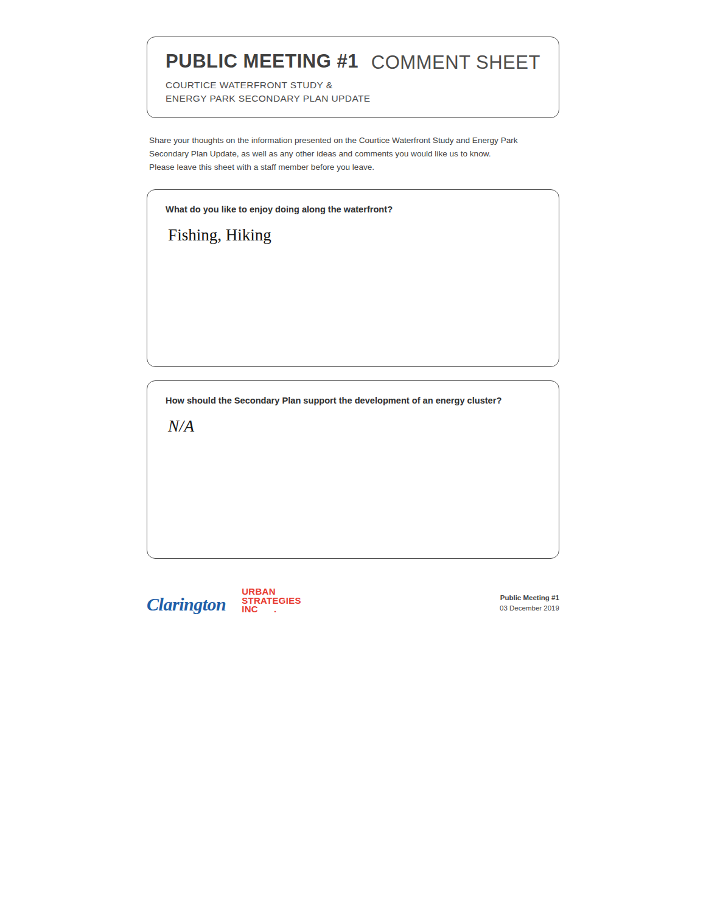Public Meeting #1
Courtice Waterfront Study &
Energy Park Secondary Plan Update
Comment Sheet
Share your thoughts on the information presented on the Courtice Waterfront Study and Energy Park Secondary Plan Update, as well as any other ideas and comments you would like us to know.
Please leave this sheet with a staff member before you leave.
What do you like to enjoy doing along the waterfront?
Fishing, Hiking
How should the Secondary Plan support the development of an energy cluster?
N/A
Clarington
URBAN STRATEGIES INC.
Public Meeting #1
03 December 2019